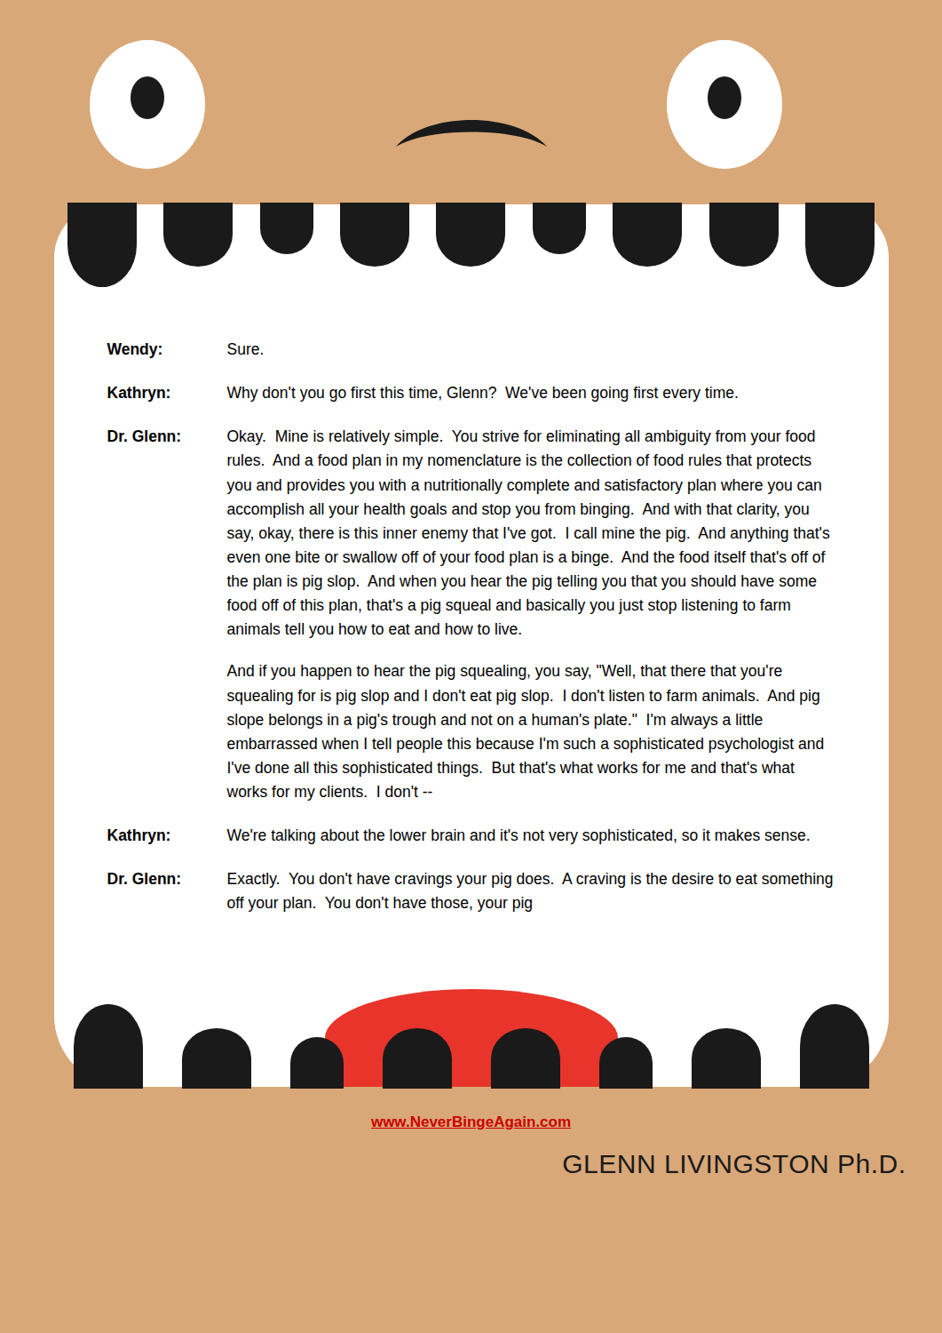Wendy:
Sure.
Kathryn:
Why don't you go first this time, Glenn? We've been going first every time.
Dr. Glenn:
Okay. Mine is relatively simple. You strive for eliminating all ambiguity from your food rules. And a food plan in my nomenclature is the collection of food rules that protects you and provides you with a nutritionally complete and satisfactory plan where you can accomplish all your health goals and stop you from binging. And with that clarity, you say, okay, there is this inner enemy that I've got. I call mine the pig. And anything that's even one bite or swallow off of your food plan is a binge. And the food itself that's off of the plan is pig slop. And when you hear the pig telling you that you should have some food off of this plan, that's a pig squeal and basically you just stop listening to farm animals tell you how to eat and how to live.
And if you happen to hear the pig squealing, you say, "Well, that there that you're squealing for is pig slop and I don't eat pig slop. I don't listen to farm animals. And pig slope belongs in a pig's trough and not on a human's plate." I'm always a little embarrassed when I tell people this because I'm such a sophisticated psychologist and I've done all this sophisticated things. But that's what works for me and that's what works for my clients. I don't --
Kathryn:
We're talking about the lower brain and it's not very sophisticated, so it makes sense.
Dr. Glenn:
Exactly. You don't have cravings your pig does. A craving is the desire to eat something off your plan. You don't have those, your pig
www.NeverBingeAgain.com
GLENN LIVINGSTON Ph.D.